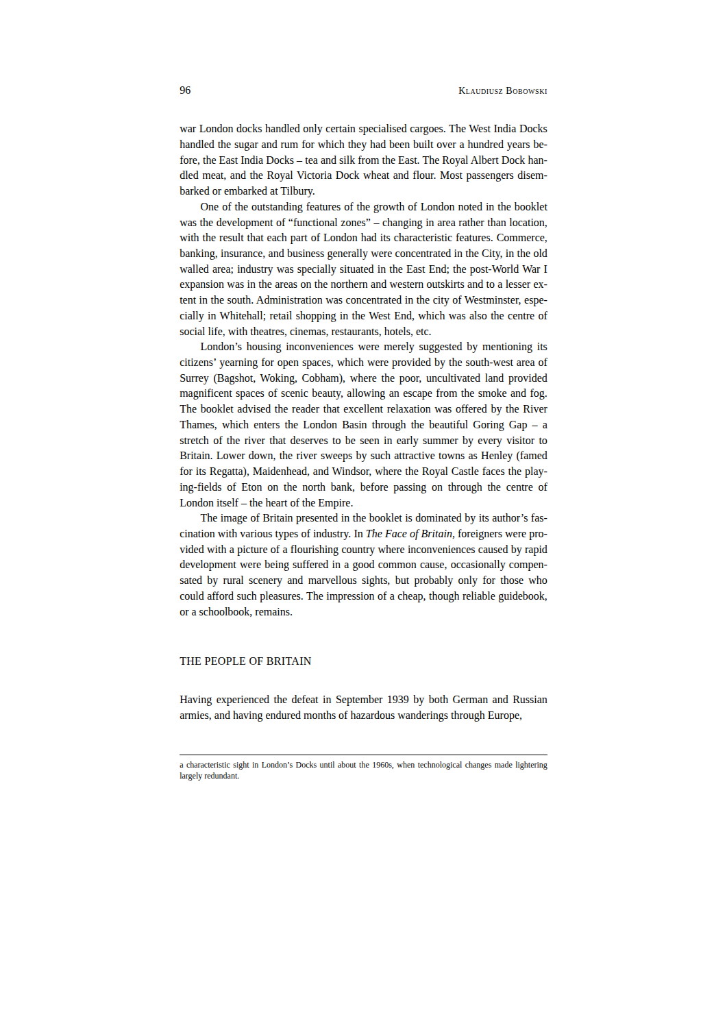96 Klaudiusz Bobowski
war London docks handled only certain specialised cargoes. The West India Docks handled the sugar and rum for which they had been built over a hundred years before, the East India Docks – tea and silk from the East. The Royal Albert Dock handled meat, and the Royal Victoria Dock wheat and flour. Most passengers disembarked or embarked at Tilbury.
One of the outstanding features of the growth of London noted in the booklet was the development of “functional zones” – changing in area rather than location, with the result that each part of London had its characteristic features. Commerce, banking, insurance, and business generally were concentrated in the City, in the old walled area; industry was specially situated in the East End; the post-World War I expansion was in the areas on the northern and western outskirts and to a lesser extent in the south. Administration was concentrated in the city of Westminster, especially in Whitehall; retail shopping in the West End, which was also the centre of social life, with theatres, cinemas, restaurants, hotels, etc.
London’s housing inconveniences were merely suggested by mentioning its citizens’ yearning for open spaces, which were provided by the south-west area of Surrey (Bagshot, Woking, Cobham), where the poor, uncultivated land provided magnificent spaces of scenic beauty, allowing an escape from the smoke and fog. The booklet advised the reader that excellent relaxation was offered by the River Thames, which enters the London Basin through the beautiful Goring Gap – a stretch of the river that deserves to be seen in early summer by every visitor to Britain. Lower down, the river sweeps by such attractive towns as Henley (famed for its Regatta), Maidenhead, and Windsor, where the Royal Castle faces the playing-fields of Eton on the north bank, before passing on through the centre of London itself – the heart of the Empire.
The image of Britain presented in the booklet is dominated by its author’s fascination with various types of industry. In The Face of Britain, foreigners were provided with a picture of a flourishing country where inconveniences caused by rapid development were being suffered in a good common cause, occasionally compensated by rural scenery and marvellous sights, but probably only for those who could afford such pleasures. The impression of a cheap, though reliable guidebook, or a schoolbook, remains.
The People of Britain
Having experienced the defeat in September 1939 by both German and Russian armies, and having endured months of hazardous wanderings through Europe,
a characteristic sight in London’s Docks until about the 1960s, when technological changes made lightering largely redundant.